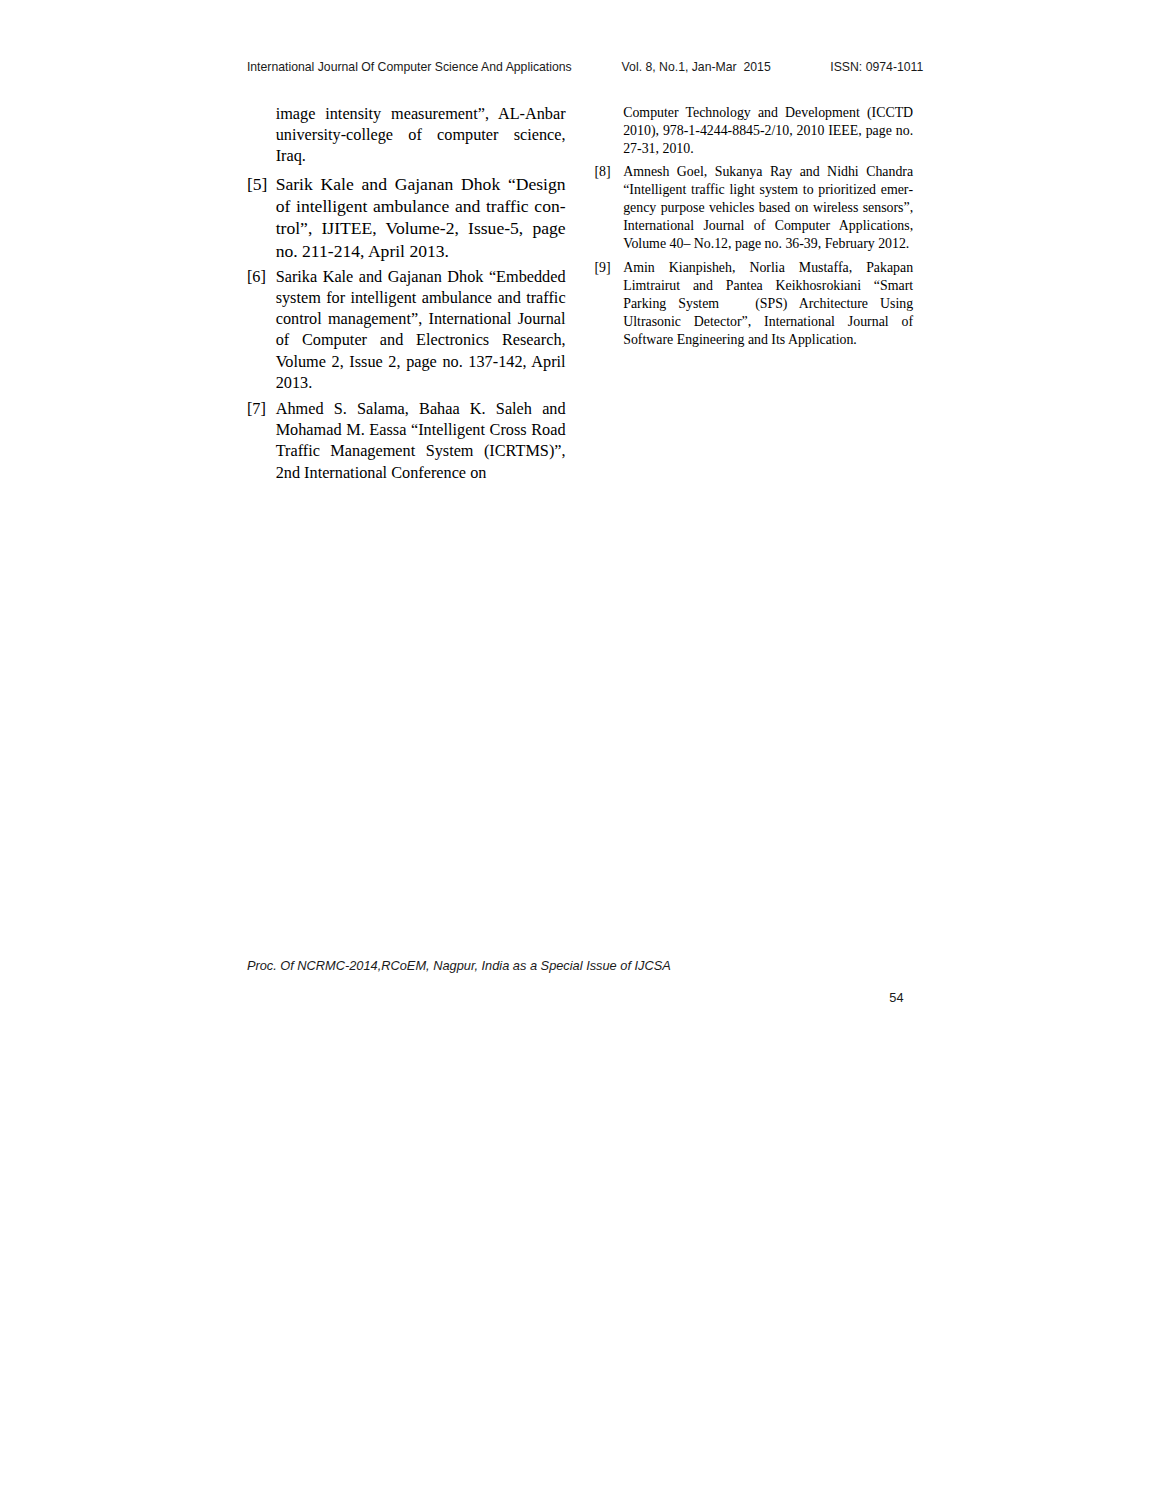International Journal Of Computer Science And Applications Vol. 8, No.1, Jan-Mar 2015 ISSN: 0974-1011
image intensity measurement”, AL-Anbar university-college of computer science, Iraq.
[5] Sarik Kale and Gajanan Dhok “Design of intelligent ambulance and traffic control”, IJITEE, Volume-2, Issue-5, page no. 211-214, April 2013.
[6] Sarika Kale and Gajanan Dhok “Embedded system for intelligent ambulance and traffic control management”, International Journal of Computer and Electronics Research, Volume 2, Issue 2, page no. 137-142, April 2013.
[7] Ahmed S. Salama, Bahaa K. Saleh and Mohamad M. Eassa “Intelligent Cross Road Traffic Management System (ICRTMS)”, 2nd International Conference on
Computer Technology and Development (ICCTD 2010), 978-1-4244-8845-2/10, 2010 IEEE, page no. 27-31, 2010.
[8] Amnesh Goel, Sukanya Ray and Nidhi Chandra “Intelligent traffic light system to prioritized emergency purpose vehicles based on wireless sensors”, International Journal of Computer Applications, Volume 40– No.12, page no. 36-39, February 2012.
[9] Amin Kianpisheh, Norlia Mustaffa, Pakapan Limtrairut and Pantea Keikhosrokiani “Smart Parking System (SPS) Architecture Using Ultrasonic Detector”, International Journal of Software Engineering and Its Application.
Proc. Of NCRMC-2014,RCoEM, Nagpur, India as a Special Issue of IJCSA
54